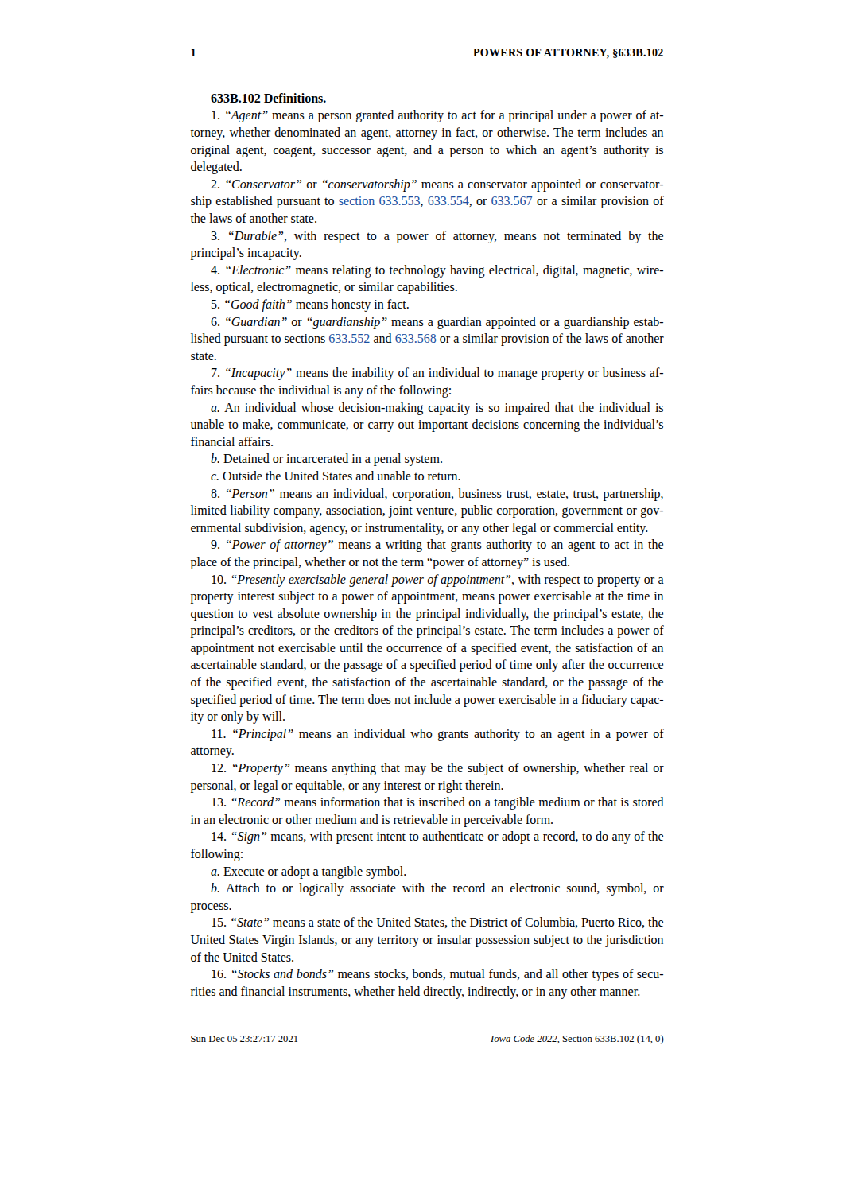1 POWERS OF ATTORNEY, §633B.102
633B.102 Definitions.
1. “Agent” means a person granted authority to act for a principal under a power of attorney, whether denominated an agent, attorney in fact, or otherwise. The term includes an original agent, coagent, successor agent, and a person to which an agent’s authority is delegated.
2. “Conservator” or “conservatorship” means a conservator appointed or conservatorship established pursuant to section 633.553, 633.554, or 633.567 or a similar provision of the laws of another state.
3. “Durable”, with respect to a power of attorney, means not terminated by the principal’s incapacity.
4. “Electronic” means relating to technology having electrical, digital, magnetic, wireless, optical, electromagnetic, or similar capabilities.
5. “Good faith” means honesty in fact.
6. “Guardian” or “guardianship” means a guardian appointed or a guardianship established pursuant to sections 633.552 and 633.568 or a similar provision of the laws of another state.
7. “Incapacity” means the inability of an individual to manage property or business affairs because the individual is any of the following:
a. An individual whose decision-making capacity is so impaired that the individual is unable to make, communicate, or carry out important decisions concerning the individual’s financial affairs.
b. Detained or incarcerated in a penal system.
c. Outside the United States and unable to return.
8. “Person” means an individual, corporation, business trust, estate, trust, partnership, limited liability company, association, joint venture, public corporation, government or governmental subdivision, agency, or instrumentality, or any other legal or commercial entity.
9. “Power of attorney” means a writing that grants authority to an agent to act in the place of the principal, whether or not the term “power of attorney” is used.
10. “Presently exercisable general power of appointment”, with respect to property or a property interest subject to a power of appointment, means power exercisable at the time in question to vest absolute ownership in the principal individually, the principal’s estate, the principal’s creditors, or the creditors of the principal’s estate. The term includes a power of appointment not exercisable until the occurrence of a specified event, the satisfaction of an ascertainable standard, or the passage of a specified period of time only after the occurrence of the specified event, the satisfaction of the ascertainable standard, or the passage of the specified period of time. The term does not include a power exercisable in a fiduciary capacity or only by will.
11. “Principal” means an individual who grants authority to an agent in a power of attorney.
12. “Property” means anything that may be the subject of ownership, whether real or personal, or legal or equitable, or any interest or right therein.
13. “Record” means information that is inscribed on a tangible medium or that is stored in an electronic or other medium and is retrievable in perceivable form.
14. “Sign” means, with present intent to authenticate or adopt a record, to do any of the following:
a. Execute or adopt a tangible symbol.
b. Attach to or logically associate with the record an electronic sound, symbol, or process.
15. “State” means a state of the United States, the District of Columbia, Puerto Rico, the United States Virgin Islands, or any territory or insular possession subject to the jurisdiction of the United States.
16. “Stocks and bonds” means stocks, bonds, mutual funds, and all other types of securities and financial instruments, whether held directly, indirectly, or in any other manner.
Sun Dec 05 23:27:17 2021 Iowa Code 2022, Section 633B.102 (14, 0)